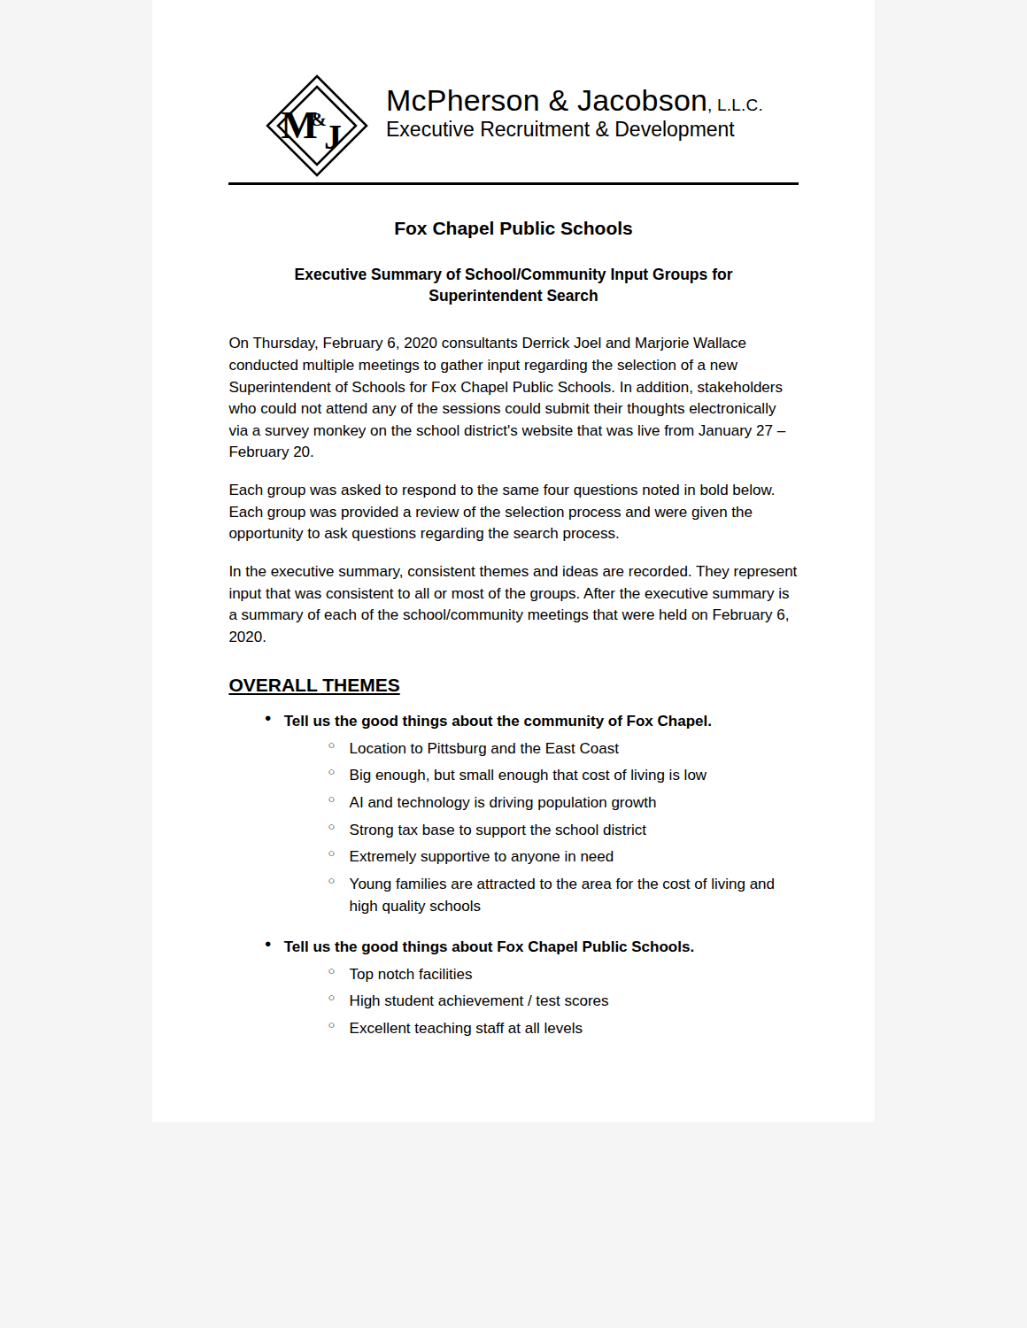M&J diamond logo M & J
McPherson & Jacobson, L.L.C.
Executive Recruitment & Development
Fox Chapel Public Schools
Executive Summary of School/Community Input Groups for
Superintendent Search
On Thursday, February 6, 2020 consultants Derrick Joel and Marjorie Wallace conducted multiple meetings to gather input regarding the selection of a new Superintendent of Schools for Fox Chapel Public Schools. In addition, stakeholders who could not attend any of the sessions could submit their thoughts electronically via a survey monkey on the school district's website that was live from January 27 – February 20.
Each group was asked to respond to the same four questions noted in bold below. Each group was provided a review of the selection process and were given the opportunity to ask questions regarding the search process.
In the executive summary, consistent themes and ideas are recorded. They represent input that was consistent to all or most of the groups. After the executive summary is a summary of each of the school/community meetings that were held on February 6, 2020.
OVERALL THEMES
Tell us the good things about the community of Fox Chapel.
Location to Pittsburg and the East Coast
Big enough, but small enough that cost of living is low
AI and technology is driving population growth
Strong tax base to support the school district
Extremely supportive to anyone in need
Young families are attracted to the area for the cost of living and high quality schools
Tell us the good things about Fox Chapel Public Schools.
Top notch facilities
High student achievement / test scores
Excellent teaching staff at all levels